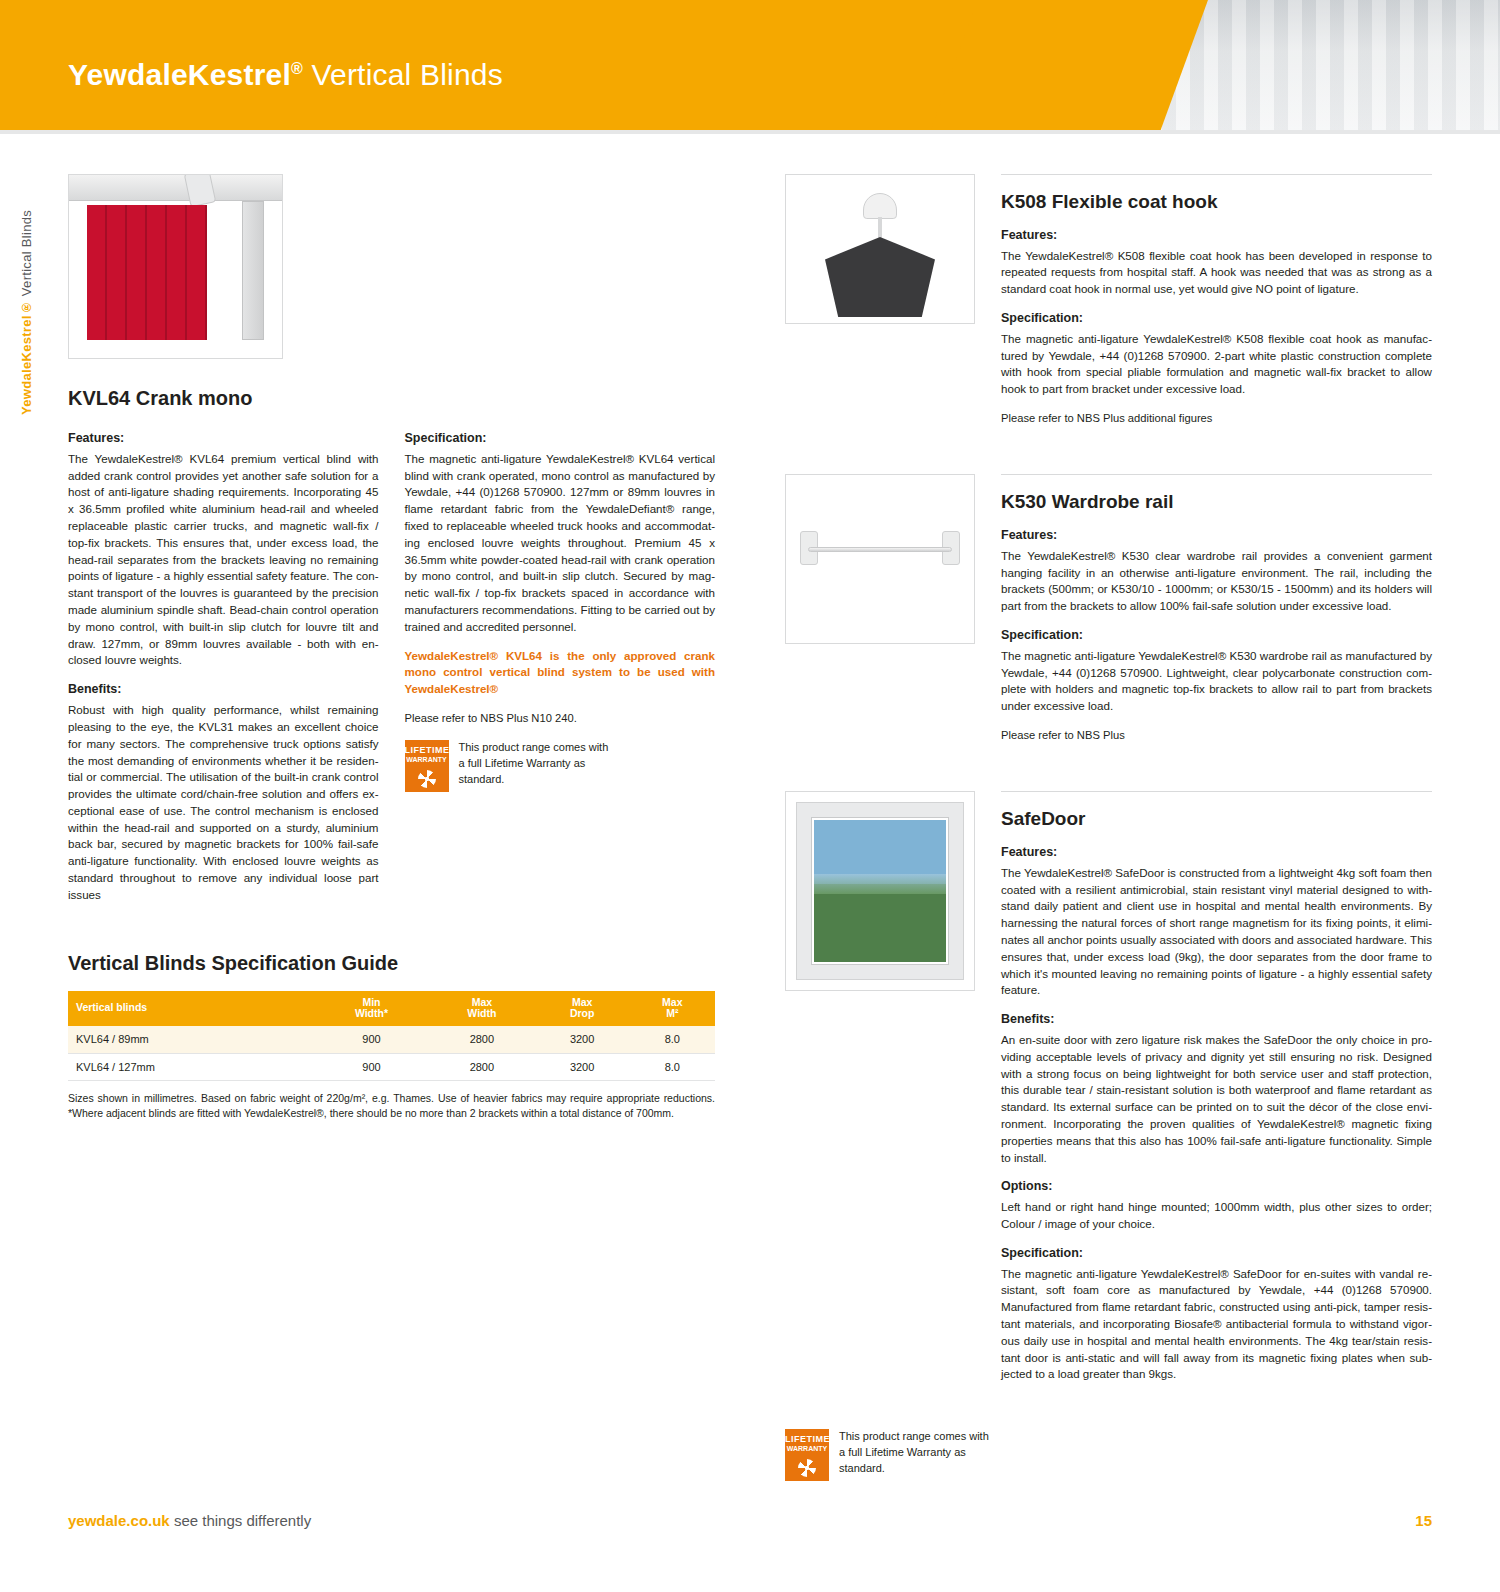YewdaleKestrel® Vertical Blinds
YewdaleKestrel® Vertical Blinds
KVL64 Crank mono
Features:
The YewdaleKestrel® KVL64 premium vertical blind with added crank control provides yet another safe solution for a host of anti-ligature shading requirements. Incorporating 45 x 36.5mm profiled white aluminium head-rail and wheeled replaceable plastic carrier trucks, and magnetic wall-fix / top-fix brackets. This ensures that, under excess load, the head-rail separates from the brackets leaving no remaining points of ligature - a highly essential safety feature. The constant transport of the louvres is guaranteed by the precision made aluminium spindle shaft. Bead-chain control operation by mono control, with built-in slip clutch for louvre tilt and draw. 127mm, or 89mm louvres available - both with enclosed louvre weights.
Benefits:
Robust with high quality performance, whilst remaining pleasing to the eye, the KVL31 makes an excellent choice for many sectors. The comprehensive truck options satisfy the most demanding of environments whether it be residential or commercial. The utilisation of the built-in crank control provides the ultimate cord/chain-free solution and offers exceptional ease of use. The control mechanism is enclosed within the head-rail and supported on a sturdy, aluminium back bar, secured by magnetic brackets for 100% fail-safe anti-ligature functionality. With enclosed louvre weights as standard throughout to remove any individual loose part issues
Specification:
The magnetic anti-ligature YewdaleKestrel® KVL64 vertical blind with crank operated, mono control as manufactured by Yewdale, +44 (0)1268 570900. 127mm or 89mm louvres in flame retardant fabric from the YewdaleDefiant® range, fixed to replaceable wheeled truck hooks and accommodating enclosed louvre weights throughout. Premium 45 x 36.5mm white powder-coated head-rail with crank operation by mono control, and built-in slip clutch. Secured by magnetic wall-fix / top-fix brackets spaced in accordance with manufacturers recommendations. Fitting to be carried out by trained and accredited personnel.
YewdaleKestrel® KVL64 is the only approved crank mono control vertical blind system to be used with YewdaleKestrel®
Please refer to NBS Plus N10 240.
LIFETIME WARRANTY
This product range comes with a full Lifetime Warranty as standard.
Vertical Blinds Specification Guide
| Vertical blinds | Min Width* | Max Width | Max Drop | Max M² |
| --- | --- | --- | --- | --- |
| KVL64 / 89mm | 900 | 2800 | 3200 | 8.0 |
| KVL64 / 127mm | 900 | 2800 | 3200 | 8.0 |
Sizes shown in millimetres. Based on fabric weight of 220g/m², e.g. Thames. Use of heavier fabrics may require appropriate reductions. *Where adjacent blinds are fitted with YewdaleKestrel®, there should be no more than 2 brackets within a total distance of 700mm.
K508 Flexible coat hook
Features:
The YewdaleKestrel® K508 flexible coat hook has been developed in response to repeated requests from hospital staff. A hook was needed that was as strong as a standard coat hook in normal use, yet would give NO point of ligature.
Specification:
The magnetic anti-ligature YewdaleKestrel® K508 flexible coat hook as manufactured by Yewdale, +44 (0)1268 570900. 2-part white plastic construction complete with hook from special pliable formulation and magnetic wall-fix bracket to allow hook to part from bracket under excessive load.
Please refer to NBS Plus additional figures
K530 Wardrobe rail
Features:
The YewdaleKestrel® K530 clear wardrobe rail provides a convenient garment hanging facility in an otherwise anti-ligature environment. The rail, including the brackets (500mm; or K530/10 - 1000mm; or K530/15 - 1500mm) and its holders will part from the brackets to allow 100% fail-safe solution under excessive load.
Specification:
The magnetic anti-ligature YewdaleKestrel® K530 wardrobe rail as manufactured by Yewdale, +44 (0)1268 570900. Lightweight, clear polycarbonate construction complete with holders and magnetic top-fix brackets to allow rail to part from brackets under excessive load.
Please refer to NBS Plus
SafeDoor
Features:
The YewdaleKestrel® SafeDoor is constructed from a lightweight 4kg soft foam then coated with a resilient antimicrobial, stain resistant vinyl material designed to withstand daily patient and client use in hospital and mental health environments. By harnessing the natural forces of short range magnetism for its fixing points, it eliminates all anchor points usually associated with doors and associated hardware. This ensures that, under excess load (9kg), the door separates from the door frame to which it's mounted leaving no remaining points of ligature - a highly essential safety feature.
Benefits:
An en-suite door with zero ligature risk makes the SafeDoor the only choice in providing acceptable levels of privacy and dignity yet still ensuring no risk. Designed with a strong focus on being lightweight for both service user and staff protection, this durable tear / stain-resistant solution is both waterproof and flame retardant as standard. Its external surface can be printed on to suit the décor of the close environment. Incorporating the proven qualities of YewdaleKestrel® magnetic fixing properties means that this also has 100% fail-safe anti-ligature functionality. Simple to install.
Options:
Left hand or right hand hinge mounted; 1000mm width, plus other sizes to order; Colour / image of your choice.
Specification:
The magnetic anti-ligature YewdaleKestrel® SafeDoor for en-suites with vandal resistant, soft foam core as manufactured by Yewdale, +44 (0)1268 570900. Manufactured from flame retardant fabric, constructed using anti-pick, tamper resistant materials, and incorporating Biosafe® antibacterial formula to withstand vigorous daily use in hospital and mental health environments. The 4kg tear/stain resistant door is anti-static and will fall away from its magnetic fixing plates when subjected to a load greater than 9kgs.
LIFETIME WARRANTY
This product range comes with a full Lifetime Warranty as standard.
yewdale.co.uk see things differently
15